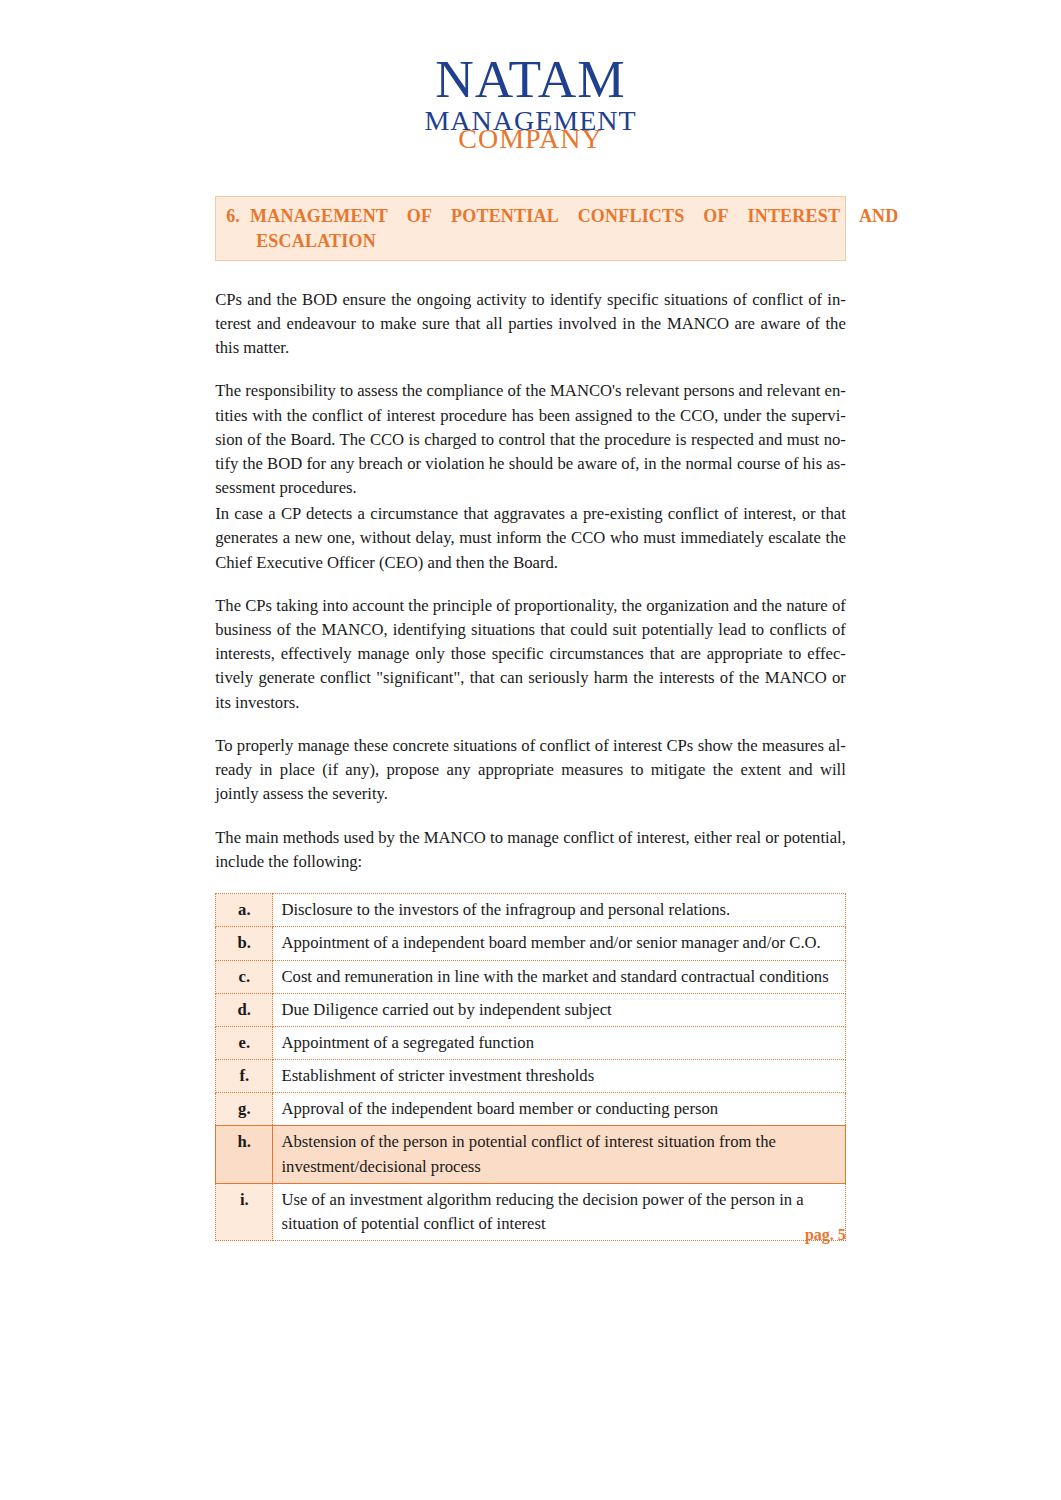NATAM MANAGEMENT COMPANY
6. MANAGEMENT OF POTENTIAL CONFLICTS OF INTEREST AND ESCALATION
CPs and the BOD ensure the ongoing activity to identify specific situations of conflict of interest and endeavour to make sure that all parties involved in the MANCO are aware of the this matter.
The responsibility to assess the compliance of the MANCO's relevant persons and relevant entities with the conflict of interest procedure has been assigned to the CCO, under the supervision of the Board. The CCO is charged to control that the procedure is respected and must notify the BOD for any breach or violation he should be aware of, in the normal course of his assessment procedures.
In case a CP detects a circumstance that aggravates a pre-existing conflict of interest, or that generates a new one, without delay, must inform the CCO who must immediately escalate the Chief Executive Officer (CEO) and then the Board.
The CPs taking into account the principle of proportionality, the organization and the nature of business of the MANCO, identifying situations that could suit potentially lead to conflicts of interests, effectively manage only those specific circumstances that are appropriate to effectively generate conflict "significant", that can seriously harm the interests of the MANCO or its investors.
To properly manage these concrete situations of conflict of interest CPs show the measures already in place (if any), propose any appropriate measures to mitigate the extent and will jointly assess the severity.
The main methods used by the MANCO to manage conflict of interest, either real or potential, include the following:
| a. | Disclosure to the investors of the infragroup and personal relations. |
| b. | Appointment of a independent board member and/or senior manager and/or C.O. |
| c. | Cost and remuneration in line with the market and standard contractual conditions |
| d. | Due Diligence carried out by independent subject |
| e. | Appointment of a segregated function |
| f. | Establishment of stricter investment thresholds |
| g. | Approval of the independent board member or conducting person |
| h. | Abstension of the person in potential conflict of interest situation from the investment/decisional process |
| i. | Use of an investment algorithm reducing the decision power of the person in a situation of potential conflict of interest |
pag. 5